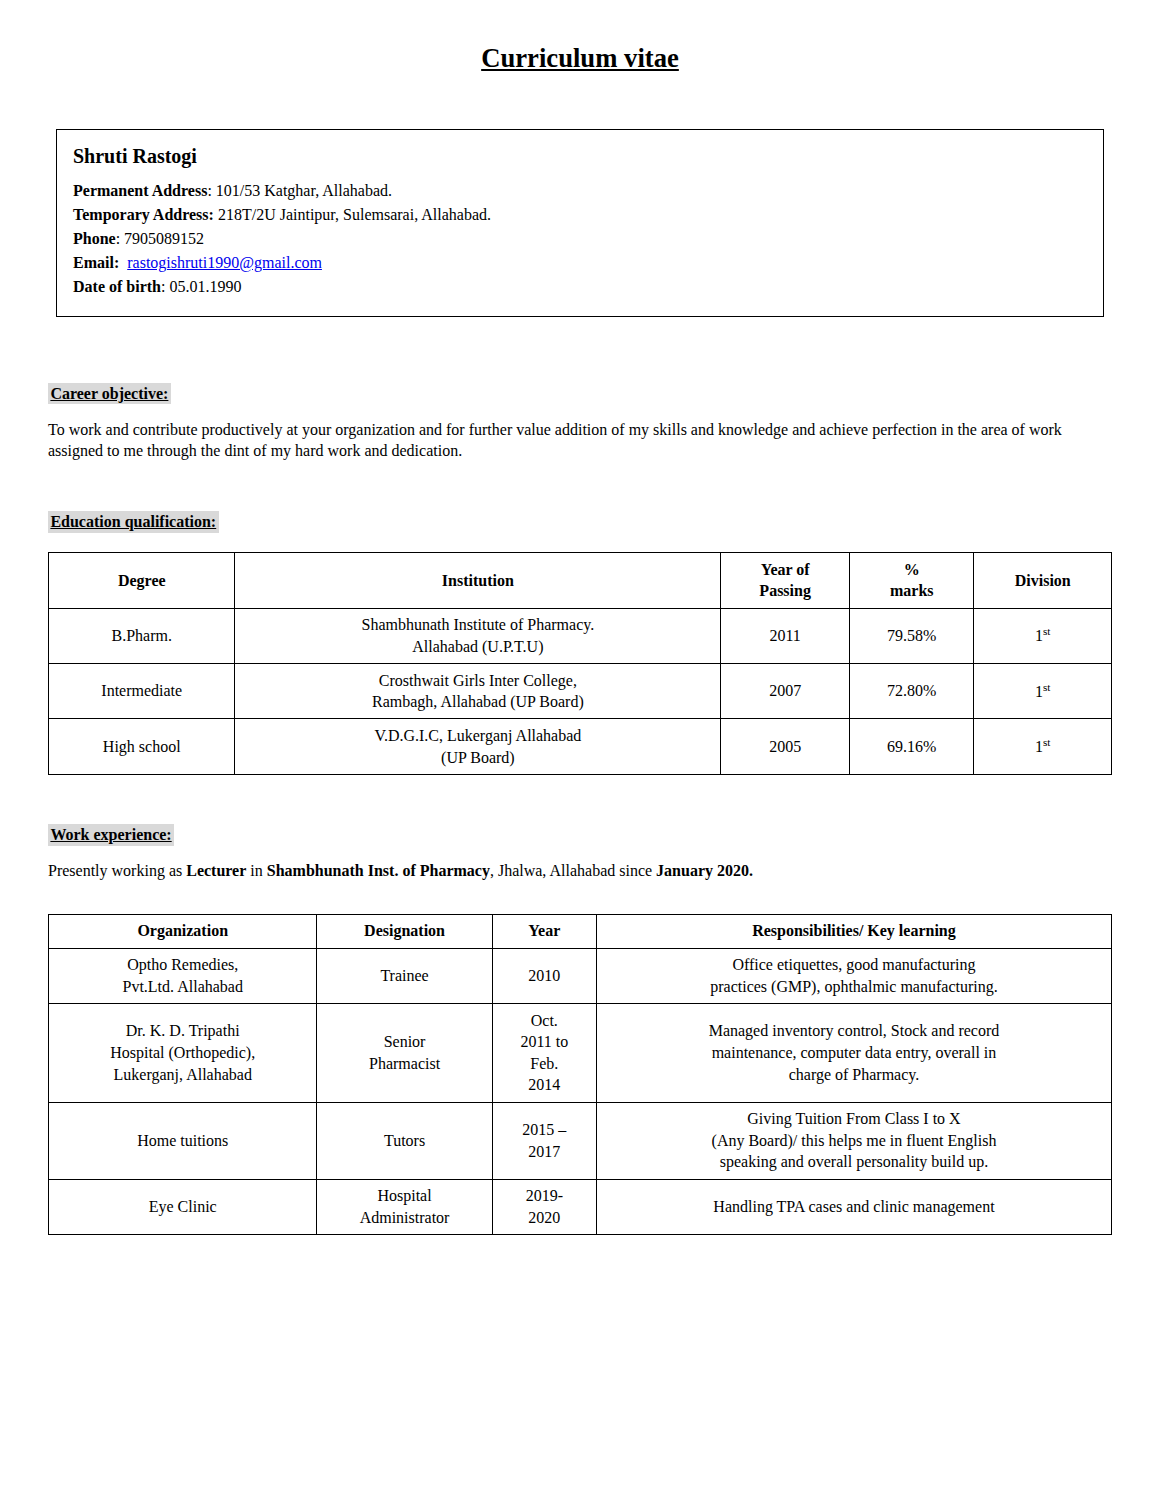Curriculum vitae
Shruti Rastogi
Permanent Address: 101/53 Katghar, Allahabad.
Temporary Address: 218T/2U Jaintipur, Sulemsarai, Allahabad.
Phone: 7905089152
Email: rastogishruti1990@gmail.com
Date of birth: 05.01.1990
Career objective:
To work and contribute productively at your organization and for further value addition of my skills and knowledge and achieve perfection in the area of work assigned to me through the dint of my hard work and dedication.
Education qualification:
| Degree | Institution | Year of Passing | % marks | Division |
| --- | --- | --- | --- | --- |
| B.Pharm. | Shambhunath Institute of Pharmacy. Allahabad (U.P.T.U) | 2011 | 79.58% | 1 st |
| Intermediate | Crosthwait Girls Inter College, Rambagh, Allahabad (UP Board) | 2007 | 72.80% | 1 st |
| High school | V.D.G.I.C, Lukerganj Allahabad (UP Board) | 2005 | 69.16% | 1 st |
Work experience:
Presently working as Lecturer in Shambhunath Inst. of Pharmacy, Jhalwa, Allahabad since January 2020.
| Organization | Designation | Year | Responsibilities/ Key learning |
| --- | --- | --- | --- |
| Optho Remedies, Pvt.Ltd. Allahabad | Trainee | 2010 | Office etiquettes, good manufacturing practices (GMP), ophthalmic manufacturing. |
| Dr. K. D. Tripathi Hospital (Orthopedic), Lukerganj, Allahabad | Senior Pharmacist | Oct. 2011 to Feb. 2014 | Managed inventory control, Stock and record maintenance, computer data entry, overall in charge of Pharmacy. |
| Home tuitions | Tutors | 2015 – 2017 | Giving Tuition From Class I to X (Any Board)/ this helps me in fluent English speaking and overall personality build up. |
| Eye Clinic | Hospital Administrator | 2019- 2020 | Handling TPA cases and clinic management |